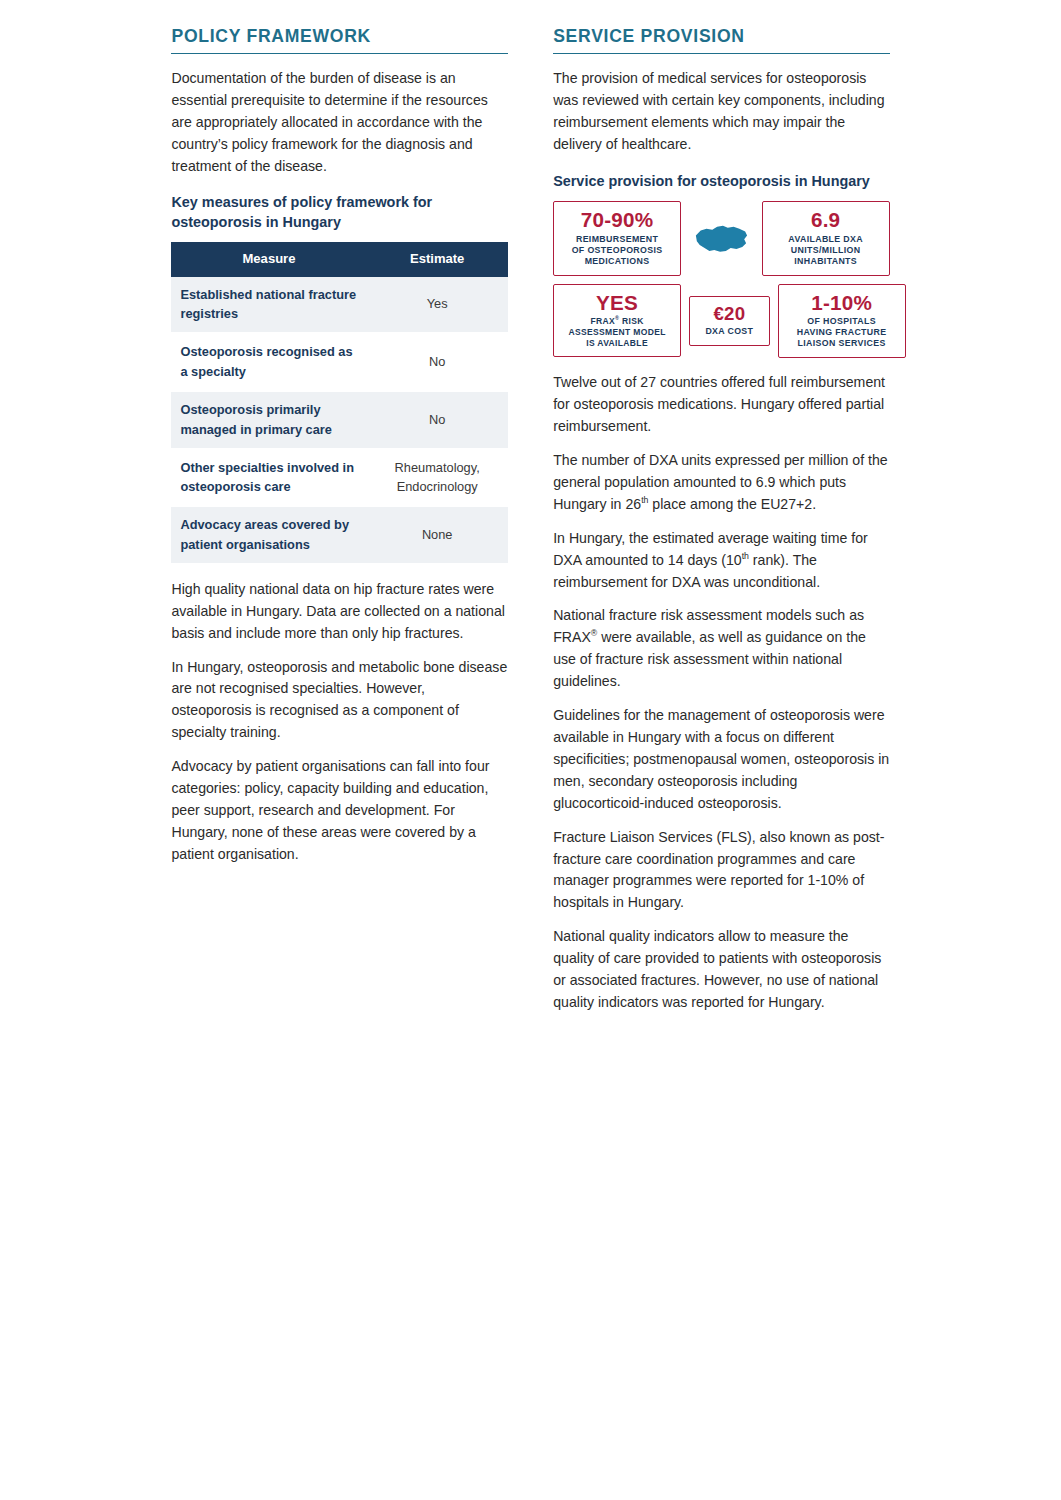Policy framework
Documentation of the burden of disease is an essential prerequisite to determine if the resources are appropriately allocated in accordance with the country’s policy framework for the diagnosis and treatment of the disease.
Key measures of policy framework for osteoporosis in Hungary
| Measure | Estimate |
| --- | --- |
| Established national fracture registries | Yes |
| Osteoporosis recognised as a specialty | No |
| Osteoporosis primarily managed in primary care | No |
| Other specialties involved in osteoporosis care | Rheumatology, Endocrinology |
| Advocacy areas covered by patient organisations | None |
High quality national data on hip fracture rates were available in Hungary. Data are collected on a national basis and include more than only hip fractures.
In Hungary, osteoporosis and metabolic bone disease are not recognised specialties. However, osteoporosis is recognised as a component of specialty training.
Advocacy by patient organisations can fall into four categories: policy, capacity building and education, peer support, research and development. For Hungary, none of these areas were covered by a patient organisation.
Service provision
The provision of medical services for osteoporosis was reviewed with certain key components, including reimbursement elements which may impair the delivery of healthcare.
Service provision for osteoporosis in Hungary
70-90% Reimbursement
of osteoporosis
medications
6.9 Available DXA
units/million
inhabitants
YES FRAX® risk
assessment model
is available
€20 DXA cost
1-10% of hospitals
having fracture
liaison services
Twelve out of 27 countries offered full reimbursement for osteoporosis medications. Hungary offered partial reimbursement.
The number of DXA units expressed per million of the general population amounted to 6.9 which puts Hungary in 26th place among the EU27+2.
In Hungary, the estimated average waiting time for DXA amounted to 14 days (10th rank). The reimbursement for DXA was unconditional.
National fracture risk assessment models such as FRAX® were available, as well as guidance on the use of fracture risk assessment within national guidelines.
Guidelines for the management of osteoporosis were available in Hungary with a focus on different specificities; postmenopausal women, osteoporosis in men, secondary osteoporosis including glucocorticoid-induced osteoporosis.
Fracture Liaison Services (FLS), also known as post-fracture care coordination programmes and care manager programmes were reported for 1-10% of hospitals in Hungary.
National quality indicators allow to measure the quality of care provided to patients with osteoporosis or associated fractures. However, no use of national quality indicators was reported for Hungary.